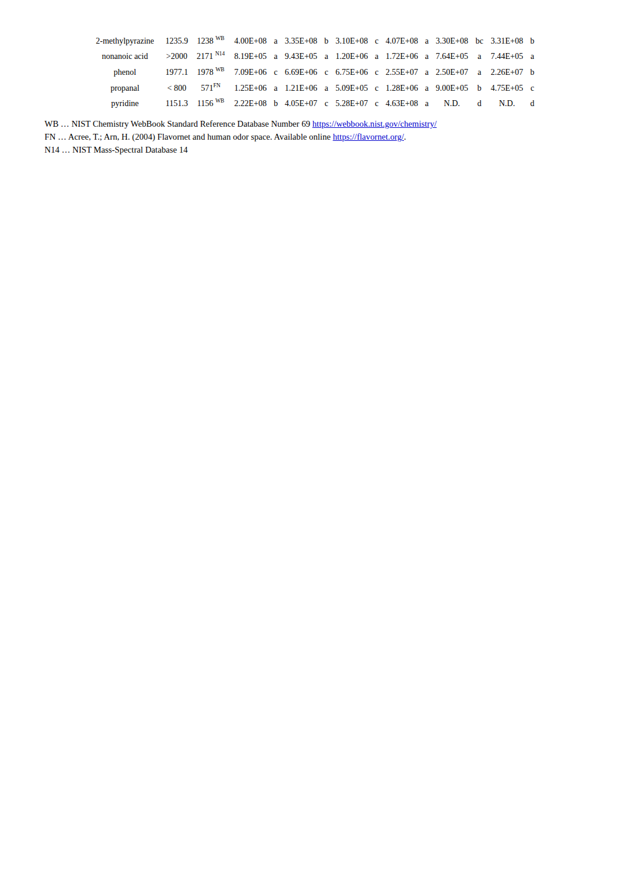| 2-methylpyrazine | 1235.9 | 1238 WB | 4.00E+08 | a | 3.35E+08 | b | 3.10E+08 | c | 4.07E+08 | a | 3.30E+08 | bc | 3.31E+08 | b |
| nonanoic acid | >2000 | 2171 N14 | 8.19E+05 | a | 9.43E+05 | a | 1.20E+06 | a | 1.72E+06 | a | 7.64E+05 | a | 7.44E+05 | a |
| phenol | 1977.1 | 1978 WB | 7.09E+06 | c | 6.69E+06 | c | 6.75E+06 | c | 2.55E+07 | a | 2.50E+07 | a | 2.26E+07 | b |
| propanal | < 800 | 571 FN | 1.25E+06 | a | 1.21E+06 | a | 5.09E+05 | c | 1.28E+06 | a | 9.00E+05 | b | 4.75E+05 | c |
| pyridine | 1151.3 | 1156 WB | 2.22E+08 | b | 4.05E+07 | c | 5.28E+07 | c | 4.63E+08 | a | N.D. | d | N.D. | d |
WB … NIST Chemistry WebBook Standard Reference Database Number 69 https://webbook.nist.gov/chemistry/
FN … Acree, T.; Arn, H. (2004) Flavornet and human odor space. Available online https://flavornet.org/.
N14 … NIST Mass-Spectral Database 14